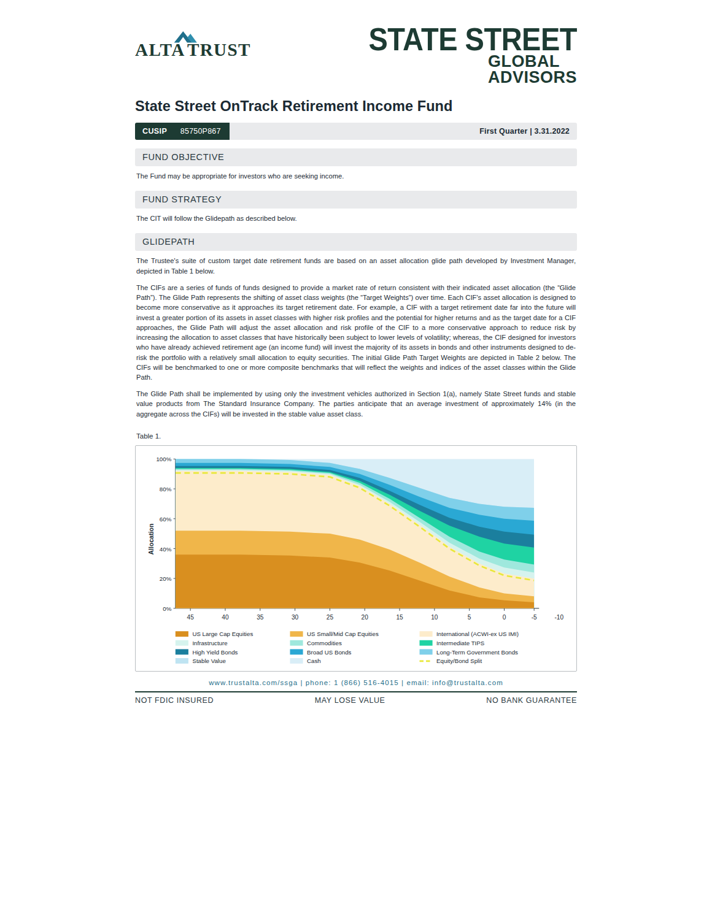ALTA TRUST
STATE STREET GLOBAL ADVISORS
State Street OnTrack Retirement Income Fund
CUSIP 85750P867
First Quarter | 3.31.2022
FUND OBJECTIVE
The Fund may be appropriate for investors who are seeking income.
FUND STRATEGY
The CIT will follow the Glidepath as described below.
GLIDEPATH
The Trustee's suite of custom target date retirement funds are based on an asset allocation glide path developed by Investment Manager, depicted in Table 1 below.
The CIFs are a series of funds of funds designed to provide a market rate of return consistent with their indicated asset allocation (the “Glide Path”). The Glide Path represents the shifting of asset class weights (the “Target Weights”) over time. Each CIF's asset allocation is designed to become more conservative as it approaches its target retirement date. For example, a CIF with a target retirement date far into the future will invest a greater portion of its assets in asset classes with higher risk profiles and the potential for higher returns and as the target date for a CIF approaches, the Glide Path will adjust the asset allocation and risk profile of the CIF to a more conservative approach to reduce risk by increasing the allocation to asset classes that have historically been subject to lower levels of volatility; whereas, the CIF designed for investors who have already achieved retirement age (an income fund) will invest the majority of its assets in bonds and other instruments designed to de-risk the portfolio with a relatively small allocation to equity securities. The initial Glide Path Target Weights are depicted in Table 2 below. The CIFs will be benchmarked to one or more composite benchmarks that will reflect the weights and indices of the asset classes within the Glide Path.
The Glide Path shall be implemented by using only the investment vehicles authorized in Section 1(a), namely State Street funds and stable value products from The Standard Insurance Company. The parties anticipate that an average investment of approximately 14% (in the aggregate across the CIFs) will be invested in the stable value asset class.
Table 1.
Allocation 100% 80% 60% 40% 20% 0% Stacked areas: drawn from top of stack downward so later fills overlay lower bands. Band order bottom-to-top: US Large Cap, US Small/Mid, International, Infrastructure, Commodities, Intermediate TIPS, High Yield, Broad US Bonds, Long-Term Gov, Stable Value, Cash 45 40 35 30 25 20 15 10 5 0 -5 -10 US Large Cap Equities US Small/Mid Cap Equities International (ACWI-ex US IMI) Infrastructure Commodities Intermediate TIPS High Yield Bonds Broad US Bonds Long-Term Government Bonds Stable Value Cash Equity/Bond Split
www.trustalta.com/ssga | phone: 1 (866) 516-4015 | email: info@trustalta.com
NOT FDIC INSURED MAY LOSE VALUE NO BANK GUARANTEE